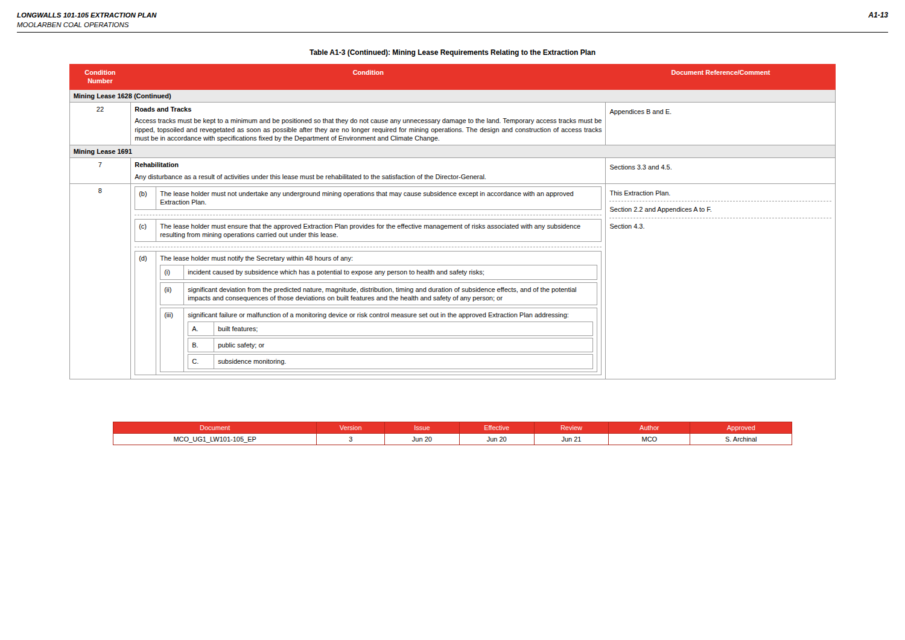LONGWALLS 101-105 EXTRACTION PLAN
MOOLARBEN COAL OPERATIONS
A1-13
Table A1-3 (Continued): Mining Lease Requirements Relating to the Extraction Plan
| Condition Number | Condition | Document Reference/Comment |
| --- | --- | --- |
| Mining Lease 1628 (Continued) |
| 22 | Roads and Tracks Access tracks must be kept to a minimum and be positioned so that they do not cause any unnecessary damage to the land. Temporary access tracks must be ripped, topsoiled and revegetated as soon as possible after they are no longer required for mining operations. The design and construction of access tracks must be in accordance with specifications fixed by the Department of Environment and Climate Change. | Appendices B and E. |
| Mining Lease 1691 |
| 7 | Rehabilitation Any disturbance as a result of activities under this lease must be rehabilitated to the satisfaction of the Director-General. | Sections 3.3 and 4.5. |
| 8 | / (b) / The lease holder must not undertake any underground mining operations that may cause subsidence except in accordance with an approved Extraction Plan. / / (c) / The lease holder must ensure that the approved Extraction Plan provides for the effective management of risks associated with any subsidence resulting from mining operations carried out under this lease. / / (d) / The lease holder must notify the Secretary within 48 hours of any: / (i) / incident caused by subsidence which has a potential to expose any person to health and safety risks; / / (ii) / significant deviation from the predicted nature, magnitude, distribution, timing and duration of subsidence effects, and of the potential impacts and consequences of those deviations on built features and the health and safety of any person; or / / (iii) / significant failure or malfunction of a monitoring device or risk control measure set out in the approved Extraction Plan addressing: / A. / built features; / / B. / public safety; or / / C. / subsidence monitoring. / / / | This Extraction Plan. Section 2.2 and Appendices A to F. Section 4.3. |
| Document | Version | Issue | Effective | Review | Author | Approved |
| --- | --- | --- | --- | --- | --- | --- |
| MCO_UG1_LW101-105_EP | 3 | Jun 20 | Jun 20 | Jun 21 | MCO | S. Archinal |